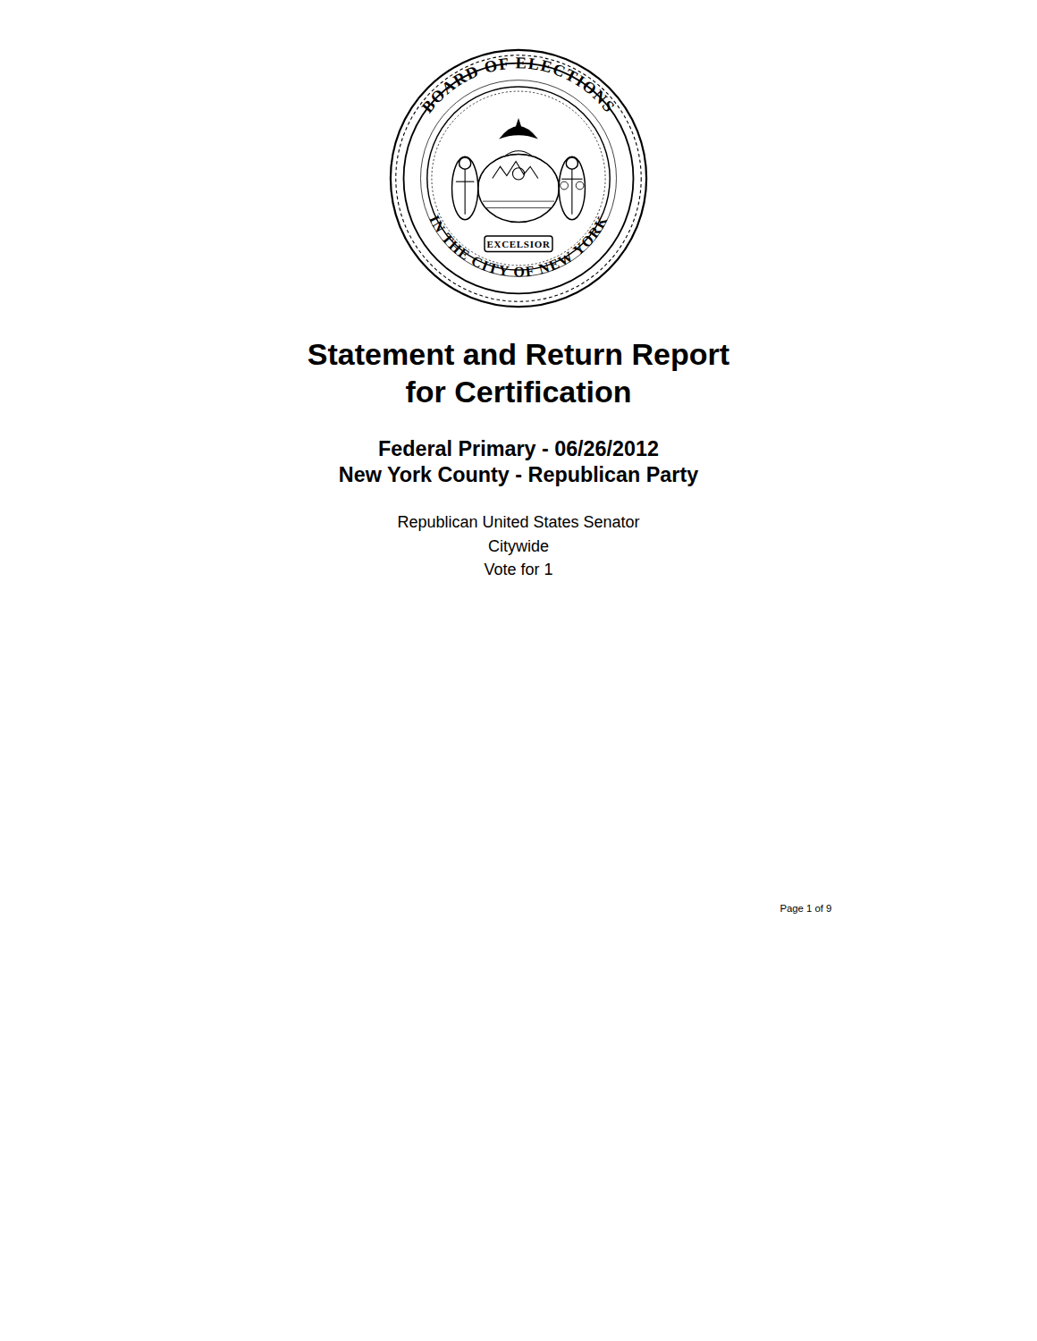Statement and Return Report
for Certification
Federal Primary - 06/26/2012
New York County - Republican Party
Republican United States Senator
Citywide
Vote for 1
Page 1 of 9